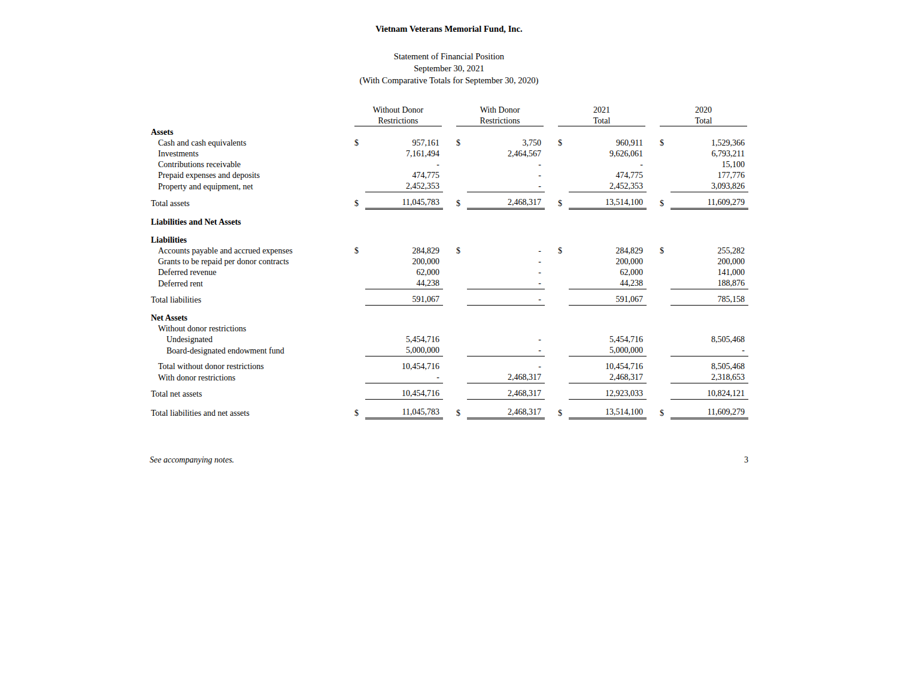Vietnam Veterans Memorial Fund, Inc.
Statement of Financial Position
September 30, 2021
(With Comparative Totals for September 30, 2020)
| | Without Donor Restrictions | | With Donor Restrictions | | 2021 Total | | 2020 Total |
| Assets | |
| Cash and cash equivalents | $ | 957,161 | | $ | 3,750 | | $ | 960,911 | | $ | 1,529,366 |
| Investments | | 7,161,494 | | | 2,464,567 | | | 9,626,061 | | | 6,793,211 |
| Contributions receivable | | - | | | - | | | - | | | 15,100 |
| Prepaid expenses and deposits | | 474,775 | | | - | | | 474,775 | | | 177,776 |
| Property and equipment, net | | 2,452,353 | | | - | | | 2,452,353 | | | 3,093,826 |
| Total assets | $ | 11,045,783 | | $ | 2,468,317 | | $ | 13,514,100 | | $ | 11,609,279 |
| Liabilities and Net Assets | |
| Liabilities | |
| Accounts payable and accrued expenses | $ | 284,829 | | $ | - | | $ | 284,829 | | $ | 255,282 |
| Grants to be repaid per donor contracts | | 200,000 | | | - | | | 200,000 | | | 200,000 |
| Deferred revenue | | 62,000 | | | - | | | 62,000 | | | 141,000 |
| Deferred rent | | 44,238 | | | - | | | 44,238 | | | 188,876 |
| Total liabilities | | 591,067 | | | - | | | 591,067 | | | 785,158 |
| Net Assets | |
| Without donor restrictions | |
| Undesignated | | 5,454,716 | | | - | | | 5,454,716 | | | 8,505,468 |
| Board-designated endowment fund | | 5,000,000 | | | - | | | 5,000,000 | | | - |
| Total without donor restrictions | | 10,454,716 | | | - | | | 10,454,716 | | | 8,505,468 |
| With donor restrictions | | - | | | 2,468,317 | | | 2,468,317 | | | 2,318,653 |
| Total net assets | | 10,454,716 | | | 2,468,317 | | | 12,923,033 | | | 10,824,121 |
| Total liabilities and net assets | $ | 11,045,783 | | $ | 2,468,317 | | $ | 13,514,100 | | $ | 11,609,279 |
See accompanying notes. 3